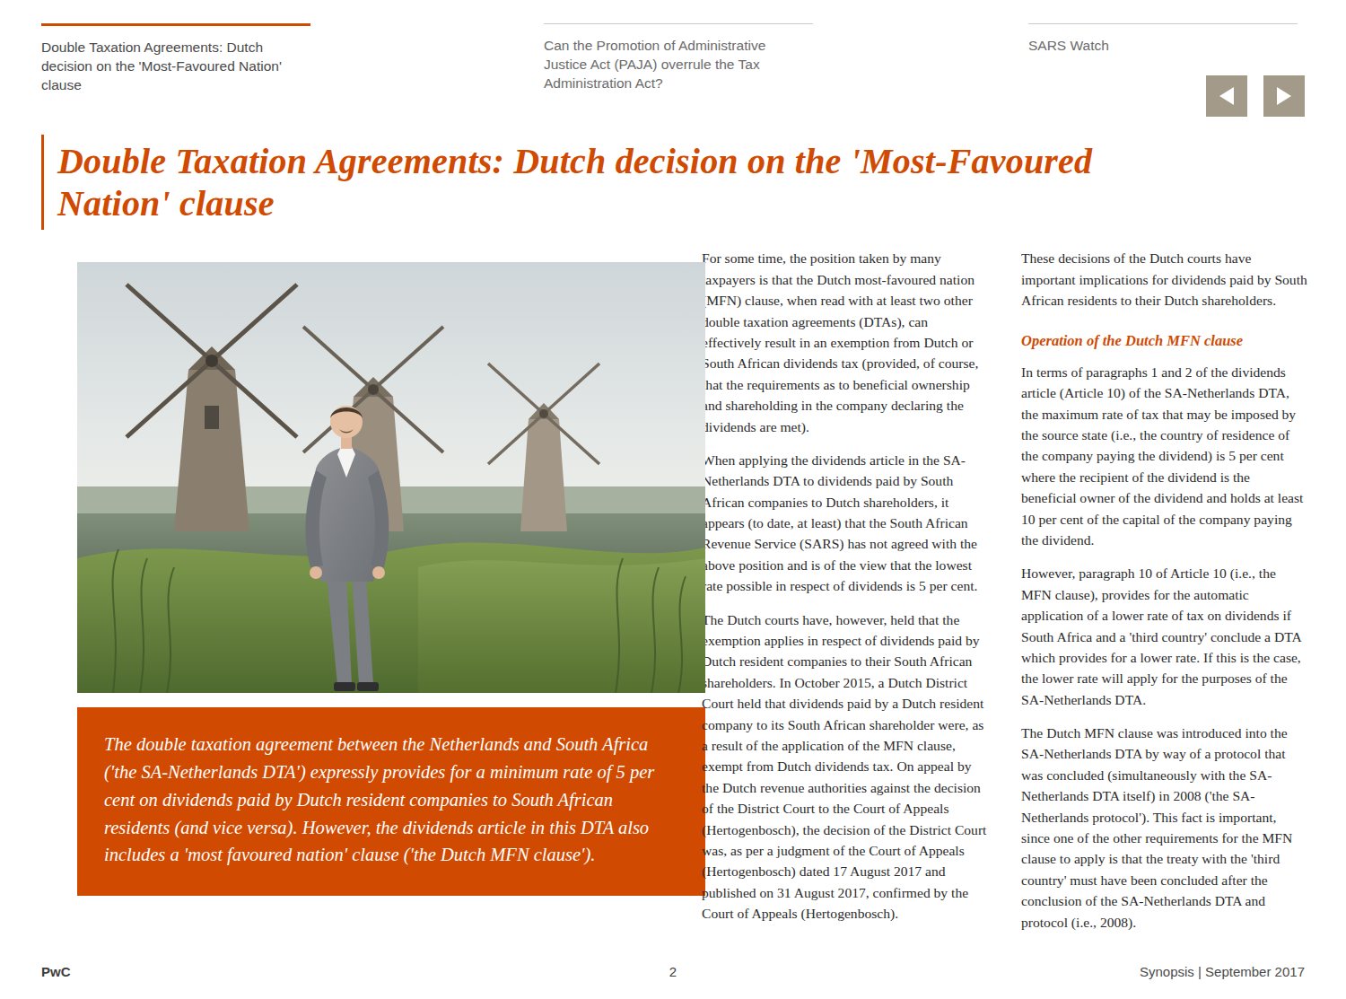Double Taxation Agreements: Dutch decision on the 'Most-Favoured Nation' clause
Can the Promotion of Administrative Justice Act (PAJA) overrule the Tax Administration Act?
SARS Watch
Double Taxation Agreements: Dutch decision on the 'Most-Favoured
Nation' clause
The double taxation agreement between the Netherlands and South Africa ('the SA-Netherlands DTA') expressly provides for a minimum rate of 5 per cent on dividends paid by Dutch resident companies to South African residents (and vice versa). However, the dividends article in this DTA also includes a 'most favoured nation' clause ('the Dutch MFN clause').
For some time, the position taken by many taxpayers is that the Dutch most-favoured nation (MFN) clause, when read with at least two other double taxation agreements (DTAs), can effectively result in an exemption from Dutch or South African dividends tax (provided, of course, that the requirements as to beneficial ownership and shareholding in the company declaring the dividends are met).
When applying the dividends article in the SA-Netherlands DTA to dividends paid by South African companies to Dutch shareholders, it appears (to date, at least) that the South African Revenue Service (SARS) has not agreed with the above position and is of the view that the lowest rate possible in respect of dividends is 5 per cent.
The Dutch courts have, however, held that the exemption applies in respect of dividends paid by Dutch resident companies to their South African shareholders. In October 2015, a Dutch District Court held that dividends paid by a Dutch resident company to its South African shareholder were, as a result of the application of the MFN clause, exempt from Dutch dividends tax. On appeal by the Dutch revenue authorities against the decision of the District Court to the Court of Appeals (Hertogenbosch), the decision of the District Court was, as per a judgment of the Court of Appeals (Hertogenbosch) dated 17 August 2017 and published on 31 August 2017, confirmed by the Court of Appeals (Hertogenbosch).
These decisions of the Dutch courts have important implications for dividends paid by South African residents to their Dutch shareholders.
Operation of the Dutch MFN clause
In terms of paragraphs 1 and 2 of the dividends article (Article 10) of the SA-Netherlands DTA, the maximum rate of tax that may be imposed by the source state (i.e., the country of residence of the company paying the dividend) is 5 per cent where the recipient of the dividend is the beneficial owner of the dividend and holds at least 10 per cent of the capital of the company paying the dividend.
However, paragraph 10 of Article 10 (i.e., the MFN clause), provides for the automatic application of a lower rate of tax on dividends if South Africa and a 'third country' conclude a DTA which provides for a lower rate. If this is the case, the lower rate will apply for the purposes of the SA-Netherlands DTA.
The Dutch MFN clause was introduced into the SA-Netherlands DTA by way of a protocol that was concluded (simultaneously with the SA-Netherlands DTA itself) in 2008 ('the SA-Netherlands protocol'). This fact is important, since one of the other requirements for the MFN clause to apply is that the treaty with the 'third country' must have been concluded after the conclusion of the SA-Netherlands DTA and protocol (i.e., 2008).
PwC 2 Synopsis | September 2017